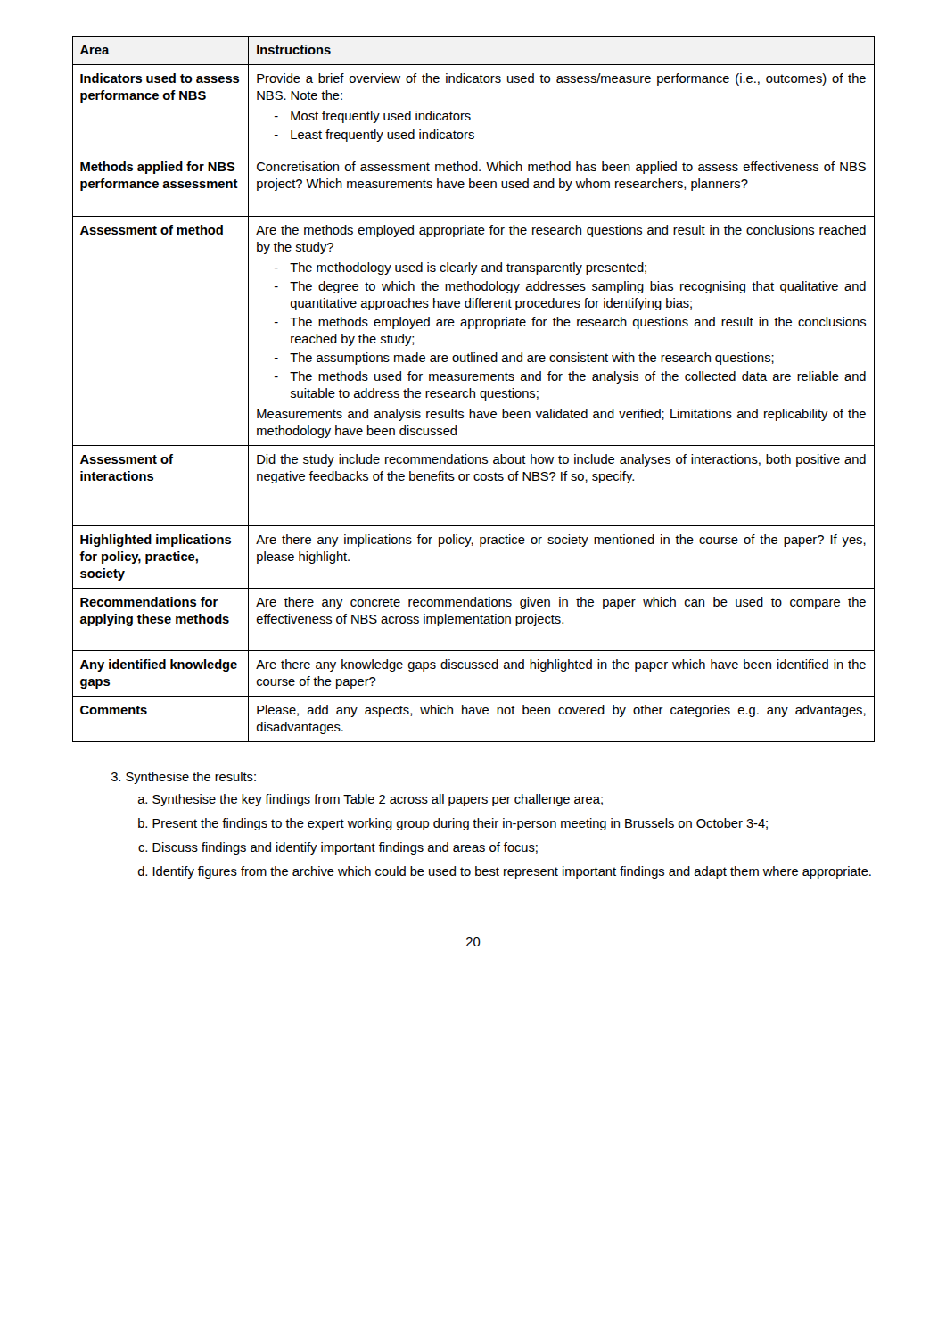| Area | Instructions |
| --- | --- |
| Indicators used to assess performance of NBS | Provide a brief overview of the indicators used to assess/measure performance (i.e., outcomes) of the NBS. Note the: Most frequently used indicators Least frequently used indicators |
| Methods applied for NBS performance assessment | Concretisation of assessment method. Which method has been applied to assess effectiveness of NBS project? Which measurements have been used and by whom researchers, planners? |
| Assessment of method | Are the methods employed appropriate for the research questions and result in the conclusions reached by the study? The methodology used is clearly and transparently presented; The degree to which the methodology addresses sampling bias recognising that qualitative and quantitative approaches have different procedures for identifying bias; The methods employed are appropriate for the research questions and result in the conclusions reached by the study; The assumptions made are outlined and are consistent with the research questions; The methods used for measurements and for the analysis of the collected data are reliable and suitable to address the research questions; Measurements and analysis results have been validated and verified; Limitations and replicability of the methodology have been discussed |
| Assessment of interactions | Did the study include recommendations about how to include analyses of interactions, both positive and negative feedbacks of the benefits or costs of NBS? If so, specify. |
| Highlighted implications for policy, practice, society | Are there any implications for policy, practice or society mentioned in the course of the paper? If yes, please highlight. |
| Recommendations for applying these methods | Are there any concrete recommendations given in the paper which can be used to compare the effectiveness of NBS across implementation projects. |
| Any identified knowledge gaps | Are there any knowledge gaps discussed and highlighted in the paper which have been identified in the course of the paper? |
| Comments | Please, add any aspects, which have not been covered by other categories e.g. any advantages, disadvantages. |
Synthesise the results:
Synthesise the key findings from Table 2 across all papers per challenge area;
Present the findings to the expert working group during their in-person meeting in Brussels on October 3-4;
Discuss findings and identify important findings and areas of focus;
Identify figures from the archive which could be used to best represent important findings and adapt them where appropriate.
20